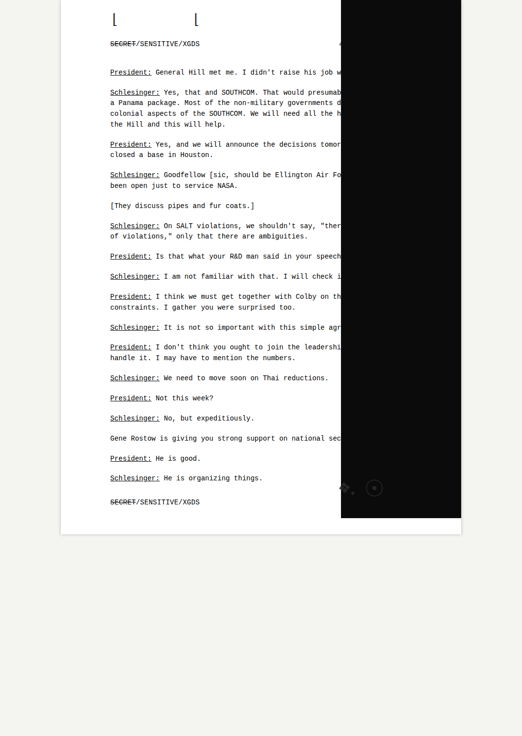⌊⌊
SECRET/SENSITIVE/XGDS 4
President: General Hill met me. I didn't raise his job with him.
Schlesinger: Yes, that and SOUTHCOM. That would presumably be wrapped into a Panama package. Most of the non-military governments don't like the colonial aspects of the SOUTHCOM. We will need all the help we can get on the Hill and this will help.
President: Yes, and we will announce the decisions tomorrow. I notice you closed a base in Houston.
Schlesinger: Goodfellow [sic, should be Ellington Air Force Base]. It's been open just to service NASA.
[They discuss pipes and fur coats.]
Schlesinger: On SALT violations, we shouldn't say, "there is no evidence of violations," only that there are ambiguities.
President: Is that what your R&D man said in your speech?
Schlesinger: I am not familiar with that. I will check into that.
President: I think we must get together with Colby on the collateral constraints. I gather you were surprised too.
Schlesinger: It is not so important with this simple agreement.
President: I don't think you ought to join the leadership meeting. I will handle it. I may have to mention the numbers.
Schlesinger: We need to move soon on Thai reductions.
President: Not this week?
Schlesinger: No, but expeditiously.
Gene Rostow is giving you strong support on national security.
President: He is good.
Schlesinger: He is organizing things.
SECRET/SENSITIVE/XGDS
❖ ✦ ☉